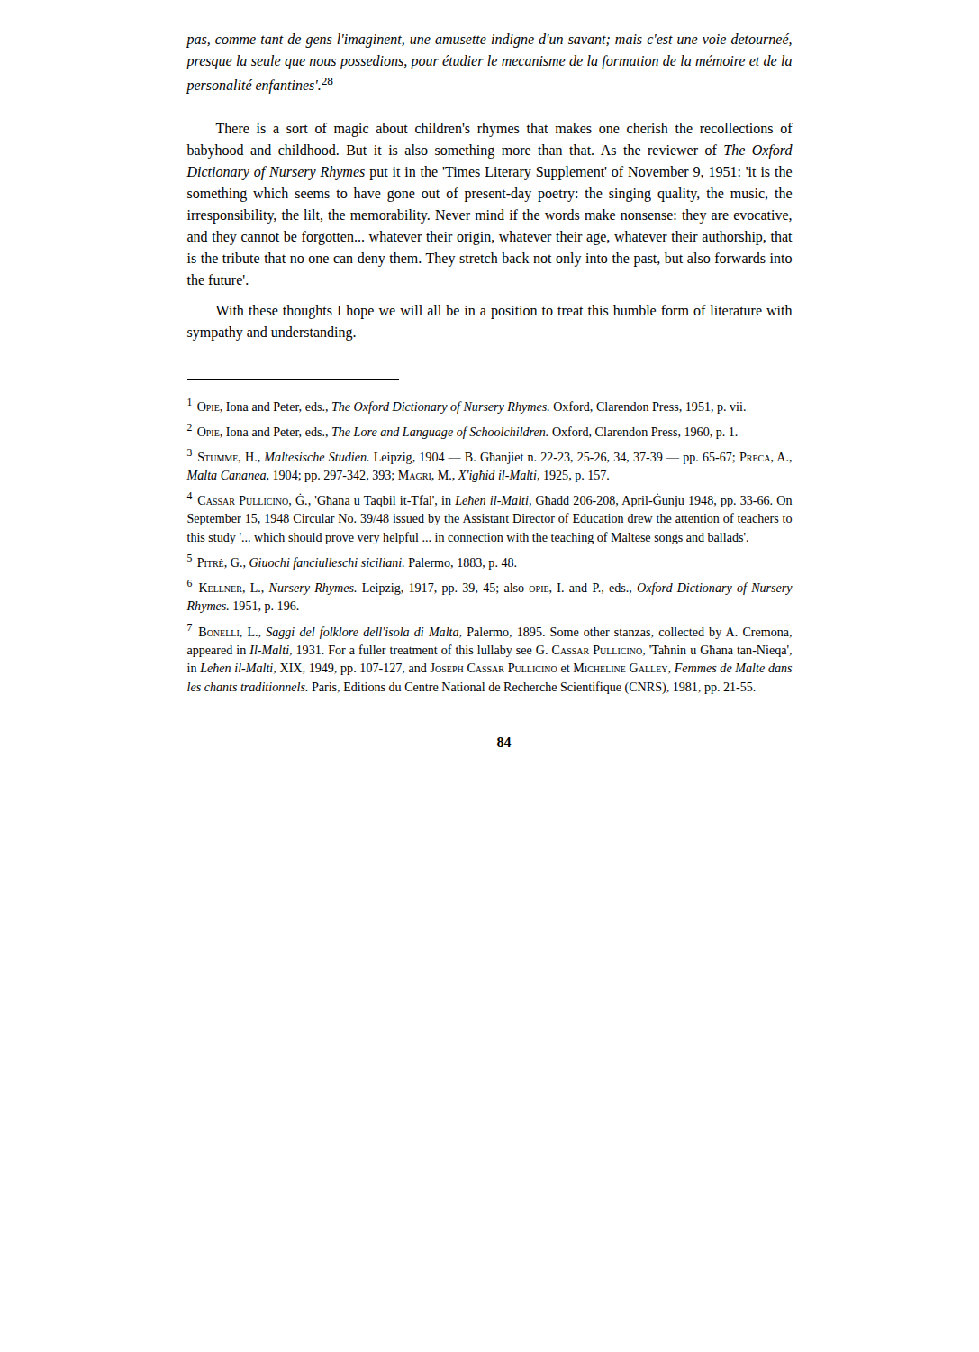pas, comme tant de gens l'imaginent, une amusette indigne d'un savant; mais c'est une voie detourneé, presque la seule que nous possedions, pour étudier le mecanisme de la formation de la mémoire et de la personalité enfantines'.28
There is a sort of magic about children's rhymes that makes one cherish the recollections of babyhood and childhood. But it is also something more than that. As the reviewer of The Oxford Dictionary of Nursery Rhymes put it in the 'Times Literary Supplement' of November 9, 1951: 'it is the something which seems to have gone out of present-day poetry: the singing quality, the music, the irresponsibility, the lilt, the memorability. Never mind if the words make nonsense: they are evocative, and they cannot be forgotten... whatever their origin, whatever their age, whatever their authorship, that is the tribute that no one can deny them. They stretch back not only into the past, but also forwards into the future'.
With these thoughts I hope we will all be in a position to treat this humble form of literature with sympathy and understanding.
1 Opie, Iona and Peter, eds., The Oxford Dictionary of Nursery Rhymes. Oxford, Clarendon Press, 1951, p. vii.
2 Opie, Iona and Peter, eds., The Lore and Language of Schoolchildren. Oxford, Clarendon Press, 1960, p. 1.
3 Stumme, H., Maltesische Studien. Leipzig, 1904 — B. Għanjiet n. 22-23, 25-26, 34, 37-39 — pp. 65-67; Preca, A., Malta Cananea, 1904; pp. 297-342, 393; Magri, M., X'igħid il-Malti, 1925, p. 157.
4 Cassar Pullicino, Ġ., 'Għana u Taqbil it-Tfal', in Leħen il-Malti, Għadd 206-208, April-Ġunju 1948, pp. 33-66. On September 15, 1948 Circular No. 39/48 issued by the Assistant Director of Education drew the attention of teachers to this study '... which should prove very helpful ... in connection with the teaching of Maltese songs and ballads'.
5 Pitrè, G., Giuochi fanciulleschi siciliani. Palermo, 1883, p. 48.
6 Kellner, L., Nursery Rhymes. Leipzig, 1917, pp. 39, 45; also opie, I. and P., eds., Oxford Dictionary of Nursery Rhymes. 1951, p. 196.
7 Bonelli, L., Saggi del folklore dell'isola di Malta, Palermo, 1895. Some other stanzas, collected by A. Cremona, appeared in Il-Malti, 1931. For a fuller treatment of this lullaby see G. Cassar Pullicino, 'Taħnin u Għana tan-Nieqa', in Leħen il-Malti, XIX, 1949, pp. 107-127, and Joseph Cassar Pullicino et Micheline Galley, Femmes de Malte dans les chants traditionnels. Paris, Editions du Centre National de Recherche Scientifique (CNRS), 1981, pp. 21-55.
84